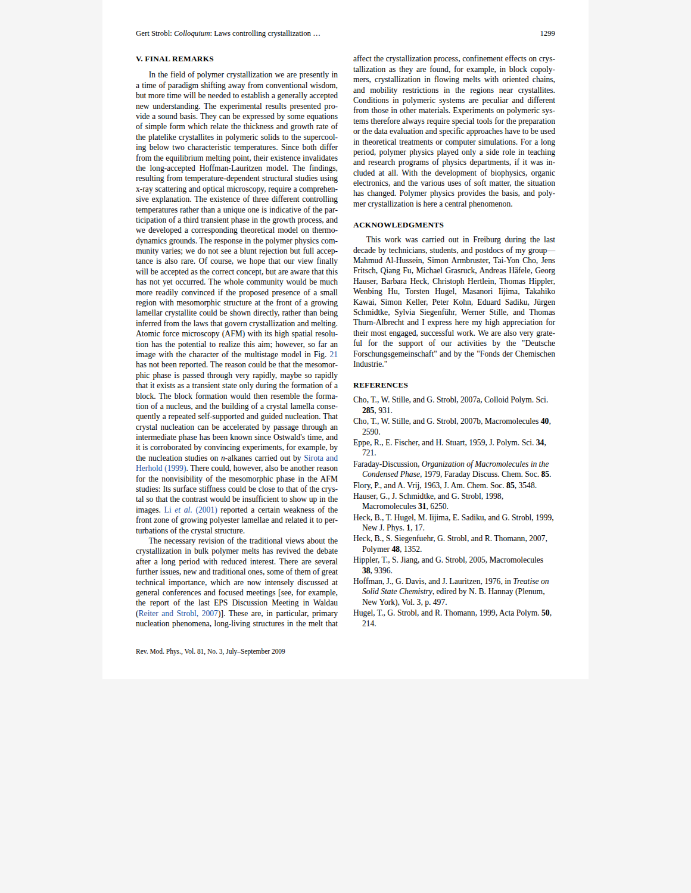Gert Strobl: Colloquium: Laws controlling crystallization … 1299
V. FINAL REMARKS
In the field of polymer crystallization we are presently in a time of paradigm shifting away from conventional wisdom, but more time will be needed to establish a generally accepted new understanding. The experimental results presented provide a sound basis. They can be expressed by some equations of simple form which relate the thickness and growth rate of the platelike crystallites in polymeric solids to the supercooling below two characteristic temperatures. Since both differ from the equilibrium melting point, their existence invalidates the long-accepted Hoffman-Lauritzen model. The findings, resulting from temperature-dependent structural studies using x-ray scattering and optical microscopy, require a comprehensive explanation. The existence of three different controlling temperatures rather than a unique one is indicative of the participation of a third transient phase in the growth process, and we developed a corresponding theoretical model on thermodynamics grounds. The response in the polymer physics community varies; we do not see a blunt rejection but full acceptance is also rare. Of course, we hope that our view finally will be accepted as the correct concept, but are aware that this has not yet occurred. The whole community would be much more readily convinced if the proposed presence of a small region with mesomorphic structure at the front of a growing lamellar crystallite could be shown directly, rather than being inferred from the laws that govern crystallization and melting. Atomic force microscopy (AFM) with its high spatial resolution has the potential to realize this aim; however, so far an image with the character of the multistage model in Fig. 21 has not been reported. The reason could be that the mesomorphic phase is passed through very rapidly, maybe so rapidly that it exists as a transient state only during the formation of a block. The block formation would then resemble the formation of a nucleus, and the building of a crystal lamella consequently a repeated self-supported and guided nucleation. That crystal nucleation can be accelerated by passage through an intermediate phase has been known since Ostwald's time, and it is corroborated by convincing experiments, for example, by the nucleation studies on n-alkanes carried out by Sirota and Herhold (1999). There could, however, also be another reason for the nonvisibility of the mesomorphic phase in the AFM studies: Its surface stiffness could be close to that of the crystal so that the contrast would be insufficient to show up in the images. Li et al. (2001) reported a certain weakness of the front zone of growing polyester lamellae and related it to perturbations of the crystal structure.
The necessary revision of the traditional views about the crystallization in bulk polymer melts has revived the debate after a long period with reduced interest. There are several further issues, new and traditional ones, some of them of great technical importance, which are now intensely discussed at general conferences and focused meetings [see, for example, the report of the last EPS Discussion Meeting in Waldau (Reiter and Strobl, 2007)]. These are, in particular, primary nucleation phenomena, long-living structures in the melt that affect the crystallization process, confinement effects on crystallization as they are found, for example, in block copolymers, crystallization in flowing melts with oriented chains, and mobility restrictions in the regions near crystallites. Conditions in polymeric systems are peculiar and different from those in other materials. Experiments on polymeric systems therefore always require special tools for the preparation or the data evaluation and specific approaches have to be used in theoretical treatments or computer simulations. For a long period, polymer physics played only a side role in teaching and research programs of physics departments, if it was included at all. With the development of biophysics, organic electronics, and the various uses of soft matter, the situation has changed. Polymer physics provides the basis, and polymer crystallization is here a central phenomenon.
ACKNOWLEDGMENTS
This work was carried out in Freiburg during the last decade by technicians, students, and postdocs of my group—Mahmud Al-Hussein, Simon Armbruster, Tai-Yon Cho, Jens Fritsch, Qiang Fu, Michael Grasruck, Andreas Häfele, Georg Hauser, Barbara Heck, Christoph Hertlein, Thomas Hippler, Wenbing Hu, Torsten Hugel, Masanori Iijima, Takahiko Kawai, Simon Keller, Peter Kohn, Eduard Sadiku, Jürgen Schmidtke, Sylvia Siegenführ, Werner Stille, and Thomas Thurn-Albrecht and I express here my high appreciation for their most engaged, successful work. We are also very grateful for the support of our activities by the "Deutsche Forschungsgemeinschaft" and by the "Fonds der Chemischen Industrie."
REFERENCES
Cho, T., W. Stille, and G. Strobl, 2007a, Colloid Polym. Sci. 285, 931.
Cho, T., W. Stille, and G. Strobl, 2007b, Macromolecules 40, 2590.
Eppe, R., E. Fischer, and H. Stuart, 1959, J. Polym. Sci. 34, 721.
Faraday-Discussion, Organization of Macromolecules in the Condensed Phase, 1979, Faraday Discuss. Chem. Soc. 85.
Flory, P., and A. Vrij, 1963, J. Am. Chem. Soc. 85, 3548.
Hauser, G., J. Schmidtke, and G. Strobl, 1998, Macromolecules 31, 6250.
Heck, B., T. Hugel, M. Iijima, E. Sadiku, and G. Strobl, 1999, New J. Phys. 1, 17.
Heck, B., S. Siegenfuehr, G. Strobl, and R. Thomann, 2007, Polymer 48, 1352.
Hippler, T., S. Jiang, and G. Strobl, 2005, Macromolecules 38, 9396.
Hoffman, J., G. Davis, and J. Lauritzen, 1976, in Treatise on Solid State Chemistry, edired by N. B. Hannay (Plenum, New York), Vol. 3, p. 497.
Hugel, T., G. Strobl, and R. Thomann, 1999, Acta Polym. 50, 214.
Rev. Mod. Phys., Vol. 81, No. 3, July–September 2009